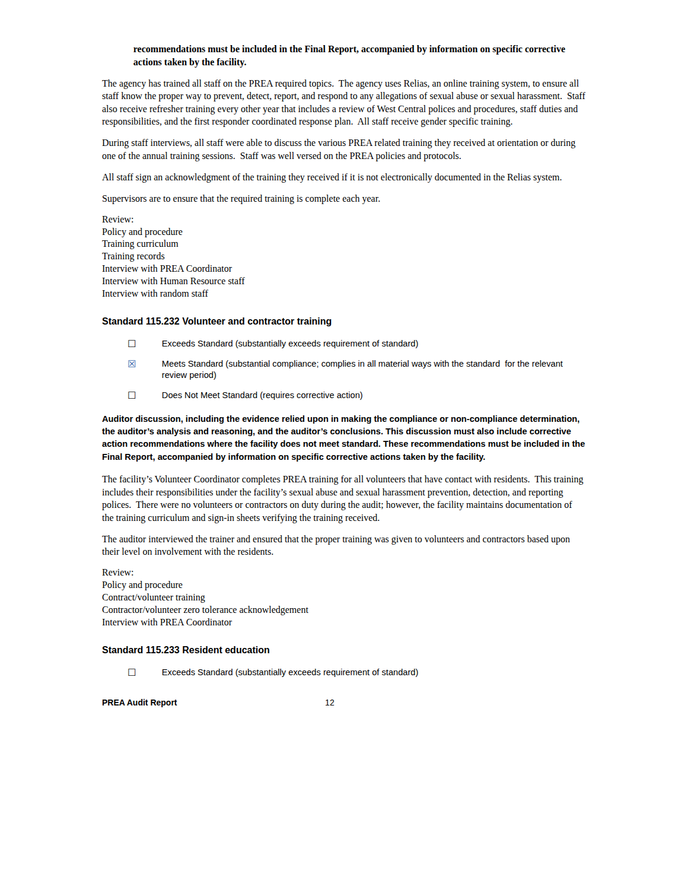recommendations must be included in the Final Report, accompanied by information on specific corrective actions taken by the facility.
The agency has trained all staff on the PREA required topics. The agency uses Relias, an online training system, to ensure all staff know the proper way to prevent, detect, report, and respond to any allegations of sexual abuse or sexual harassment. Staff also receive refresher training every other year that includes a review of West Central polices and procedures, staff duties and responsibilities, and the first responder coordinated response plan. All staff receive gender specific training.
During staff interviews, all staff were able to discuss the various PREA related training they received at orientation or during one of the annual training sessions. Staff was well versed on the PREA policies and protocols.
All staff sign an acknowledgment of the training they received if it is not electronically documented in the Relias system.
Supervisors are to ensure that the required training is complete each year.
Review:
Policy and procedure
Training curriculum
Training records
Interview with PREA Coordinator
Interview with Human Resource staff
Interview with random staff
Standard 115.232 Volunteer and contractor training
☐
Exceeds Standard (substantially exceeds requirement of standard)
☒
Meets Standard (substantial compliance; complies in all material ways with the standard for the relevant review period)
☐
Does Not Meet Standard (requires corrective action)
Auditor discussion, including the evidence relied upon in making the compliance or non-compliance determination, the auditor’s analysis and reasoning, and the auditor’s conclusions. This discussion must also include corrective action recommendations where the facility does not meet standard. These recommendations must be included in the Final Report, accompanied by information on specific corrective actions taken by the facility.
The facility’s Volunteer Coordinator completes PREA training for all volunteers that have contact with residents. This training includes their responsibilities under the facility’s sexual abuse and sexual harassment prevention, detection, and reporting polices. There were no volunteers or contractors on duty during the audit; however, the facility maintains documentation of the training curriculum and sign-in sheets verifying the training received.
The auditor interviewed the trainer and ensured that the proper training was given to volunteers and contractors based upon their level on involvement with the residents.
Review:
Policy and procedure
Contract/volunteer training
Contractor/volunteer zero tolerance acknowledgement
Interview with PREA Coordinator
Standard 115.233 Resident education
☐
Exceeds Standard (substantially exceeds requirement of standard)
PREA Audit Report 12